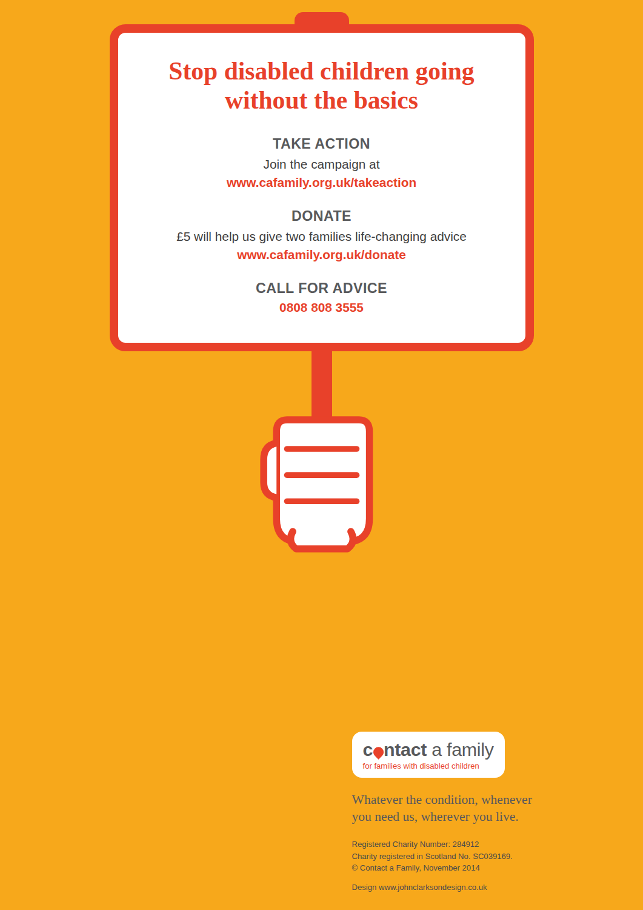Stop disabled children going without the basics
Take action
Join the campaign at
www.cafamily.org.uk/takeaction
Donate
£5 will help us give two families life-changing advice
www.cafamily.org.uk/donate
Call for advice
0808 808 3555
c ntact a family
for families with disabled children
Whatever the condition, whenever you need us, wherever you live.
Registered Charity Number: 284912
Charity registered in Scotland No. SC039169.
© Contact a Family, November 2014
Design www.johnclarksondesign.co.uk